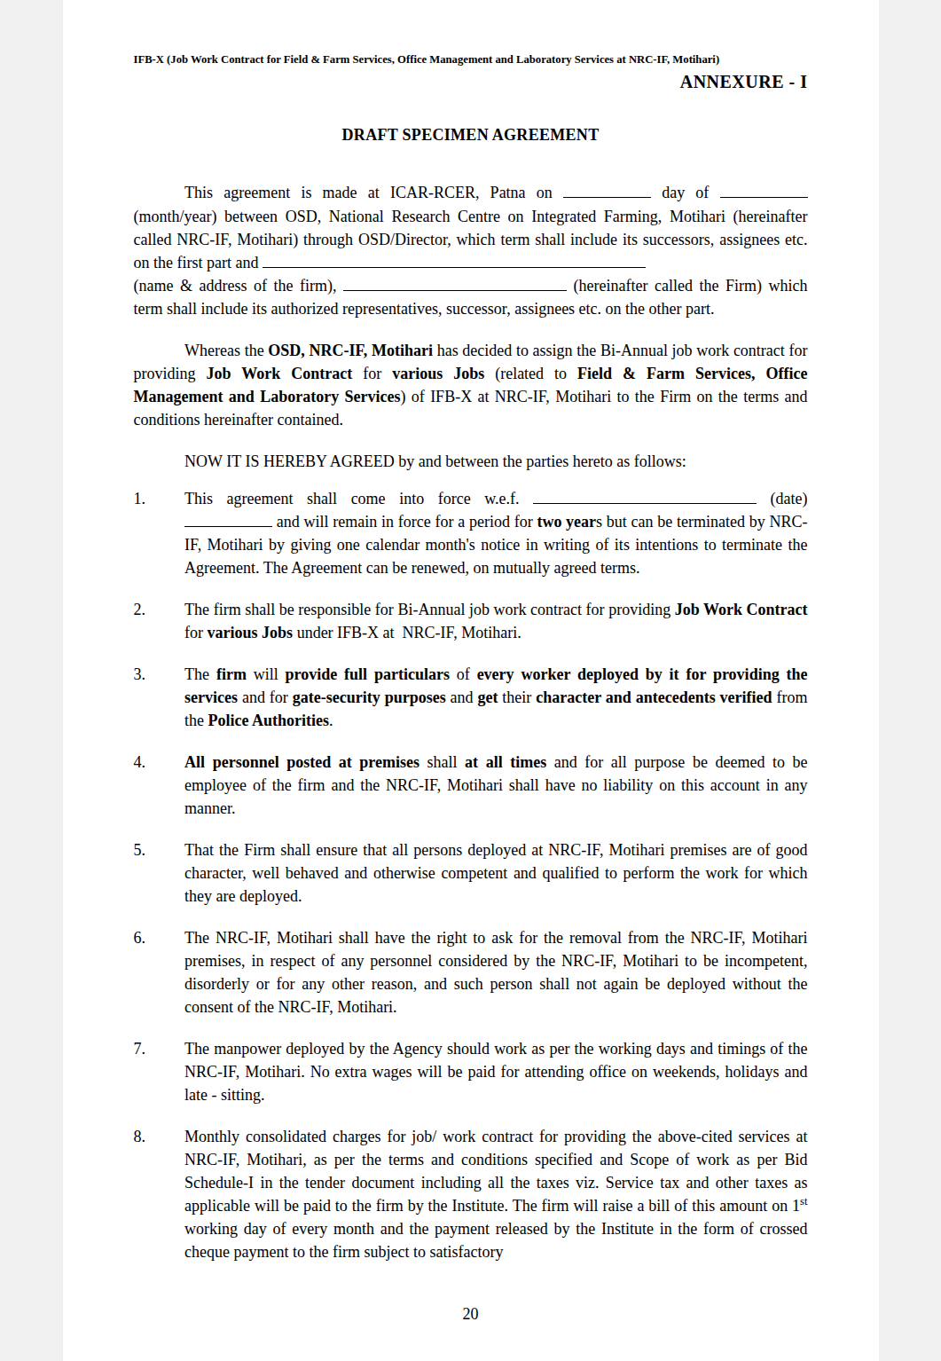IFB-X (Job Work Contract for Field & Farm Services, Office Management and Laboratory Services at NRC-IF, Motihari)
ANNEXURE - I
DRAFT SPECIMEN AGREEMENT
This agreement is made at ICAR-RCER, Patna on day of (month/year) between OSD, National Research Centre on Integrated Farming, Motihari (hereinafter called NRC-IF, Motihari) through OSD/Director, which term shall include its successors, assignees etc. on the first part and
(name & address of the firm), (hereinafter called the Firm) which term shall include its authorized representatives, successor, assignees etc. on the other part.
Whereas the OSD, NRC-IF, Motihari has decided to assign the Bi-Annual job work contract for providing Job Work Contract for various Jobs (related to Field & Farm Services, Office Management and Laboratory Services) of IFB-X at NRC-IF, Motihari to the Firm on the terms and conditions hereinafter contained.
NOW IT IS HEREBY AGREED by and between the parties hereto as follows:
This agreement shall come into force w.e.f. (date) and will remain in force for a period for two years but can be terminated by NRC-IF, Motihari by giving one calendar month's notice in writing of its intentions to terminate the Agreement. The Agreement can be renewed, on mutually agreed terms.
The firm shall be responsible for Bi-Annual job work contract for providing Job Work Contract for various Jobs under IFB-X at NRC-IF, Motihari.
The firm will provide full particulars of every worker deployed by it for providing the services and for gate-security purposes and get their character and antecedents verified from the Police Authorities.
All personnel posted at premises shall at all times and for all purpose be deemed to be employee of the firm and the NRC-IF, Motihari shall have no liability on this account in any manner.
That the Firm shall ensure that all persons deployed at NRC-IF, Motihari premises are of good character, well behaved and otherwise competent and qualified to perform the work for which they are deployed.
The NRC-IF, Motihari shall have the right to ask for the removal from the NRC-IF, Motihari premises, in respect of any personnel considered by the NRC-IF, Motihari to be incompetent, disorderly or for any other reason, and such person shall not again be deployed without the consent of the NRC-IF, Motihari.
The manpower deployed by the Agency should work as per the working days and timings of the NRC-IF, Motihari. No extra wages will be paid for attending office on weekends, holidays and late - sitting.
Monthly consolidated charges for job/ work contract for providing the above-cited services at NRC-IF, Motihari, as per the terms and conditions specified and Scope of work as per Bid Schedule-I in the tender document including all the taxes viz. Service tax and other taxes as applicable will be paid to the firm by the Institute. The firm will raise a bill of this amount on 1st working day of every month and the payment released by the Institute in the form of crossed cheque payment to the firm subject to satisfactory
20